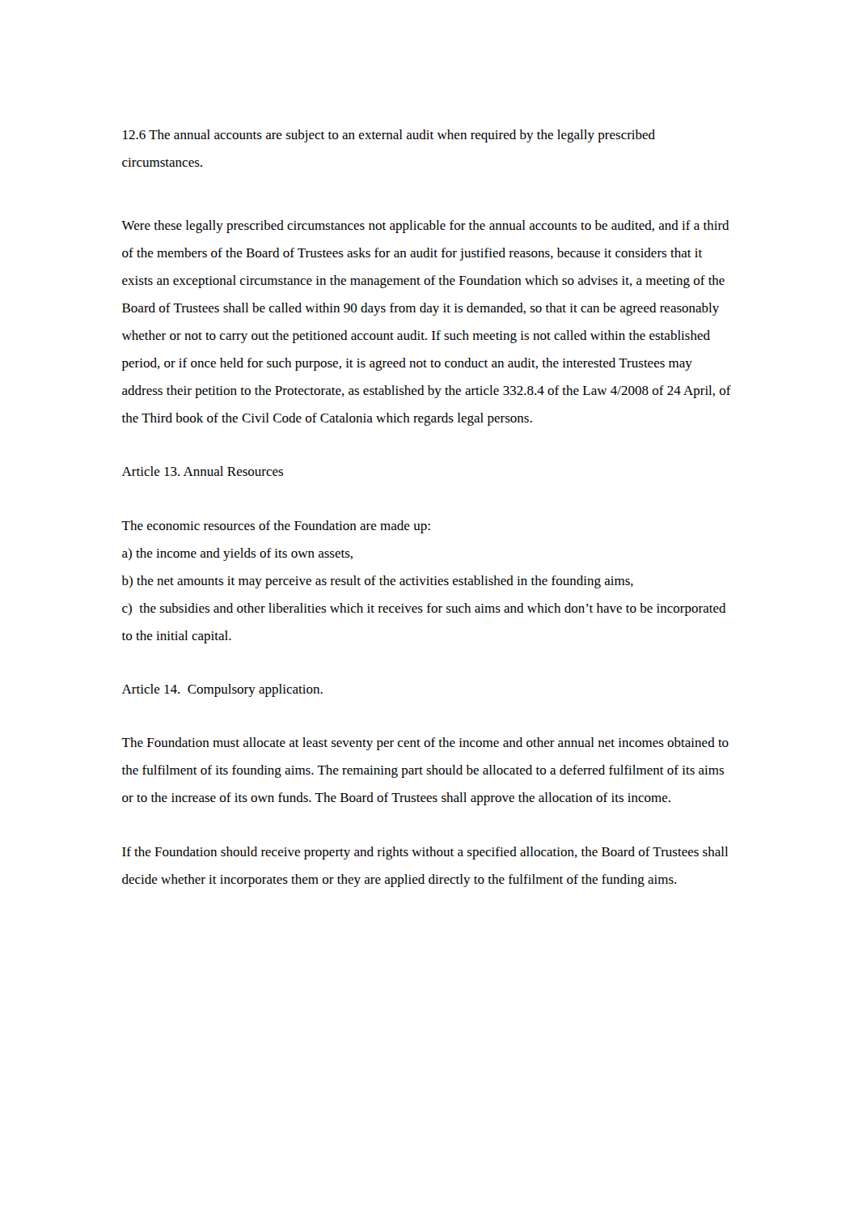12.6 The annual accounts are subject to an external audit when required by the legally prescribed circumstances.
Were these legally prescribed circumstances not applicable for the annual accounts to be audited, and if a third of the members of the Board of Trustees asks for an audit for justified reasons, because it considers that it exists an exceptional circumstance in the management of the Foundation which so advises it, a meeting of the Board of Trustees shall be called within 90 days from day it is demanded, so that it can be agreed reasonably whether or not to carry out the petitioned account audit. If such meeting is not called within the established period, or if once held for such purpose, it is agreed not to conduct an audit, the interested Trustees may address their petition to the Protectorate, as established by the article 332.8.4 of the Law 4/2008 of 24 April, of the Third book of the Civil Code of Catalonia which regards legal persons.
Article 13. Annual Resources
The economic resources of the Foundation are made up:
a) the income and yields of its own assets,
b) the net amounts it may perceive as result of the activities established in the founding aims,
c) the subsidies and other liberalities which it receives for such aims and which don’t have to be incorporated to the initial capital.
Article 14. Compulsory application.
The Foundation must allocate at least seventy per cent of the income and other annual net incomes obtained to the fulfilment of its founding aims. The remaining part should be allocated to a deferred fulfilment of its aims or to the increase of its own funds. The Board of Trustees shall approve the allocation of its income.
If the Foundation should receive property and rights without a specified allocation, the Board of Trustees shall decide whether it incorporates them or they are applied directly to the fulfilment of the funding aims.